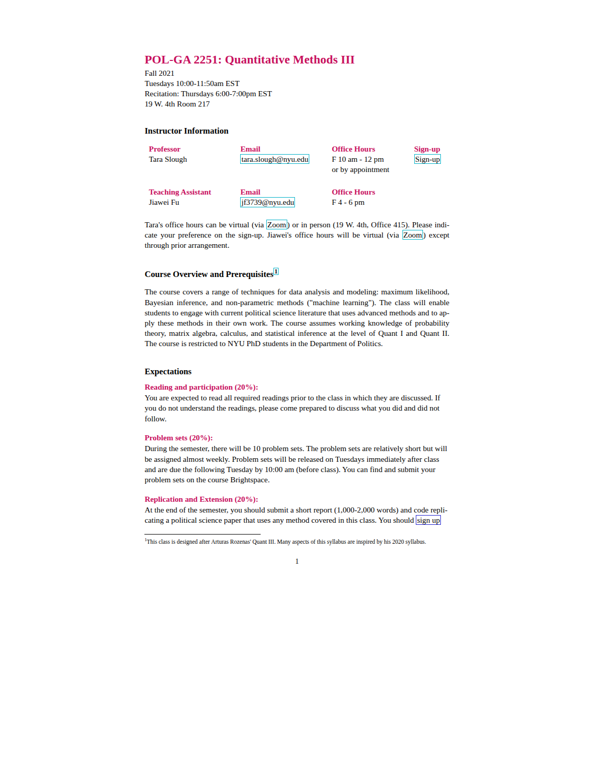POL-GA 2251: Quantitative Methods III
Fall 2021
Tuesdays 10:00-11:50am EST
Recitation: Thursdays 6:00-7:00pm EST
19 W. 4th Room 217
Instructor Information
| Professor | Email | Office Hours | Sign-up |
| Tara Slough | tara.slough@nyu.edu | F 10 am - 12 pm | Sign-up |
| | | or by appointment | |
| Teaching Assistant | Email | Office Hours | |
| Jiawei Fu | jf3739@nyu.edu | F 4 - 6 pm | |
Tara's office hours can be virtual (via Zoom) or in person (19 W. 4th, Office 415). Please indicate your preference on the sign-up. Jiawei's office hours will be virtual (via Zoom) except through prior arrangement.
Course Overview and Prerequisites1
The course covers a range of techniques for data analysis and modeling: maximum likelihood, Bayesian inference, and non-parametric methods ("machine learning"). The class will enable students to engage with current political science literature that uses advanced methods and to apply these methods in their own work. The course assumes working knowledge of probability theory, matrix algebra, calculus, and statistical inference at the level of Quant I and Quant II. The course is restricted to NYU PhD students in the Department of Politics.
Expectations
Reading and participation (20%):
You are expected to read all required readings prior to the class in which they are discussed. If you do not understand the readings, please come prepared to discuss what you did and did not follow.
Problem sets (20%):
During the semester, there will be 10 problem sets. The problem sets are relatively short but will be assigned almost weekly. Problem sets will be released on Tuesdays immediately after class and are due the following Tuesday by 10:00 am (before class). You can find and submit your problem sets on the course Brightspace.
Replication and Extension (20%):
At the end of the semester, you should submit a short report (1,000-2,000 words) and code replicating a political science paper that uses any method covered in this class. You should sign up
1 This class is designed after Arturas Rozenas' Quant III. Many aspects of this syllabus are inspired by his 2020 syllabus.
1